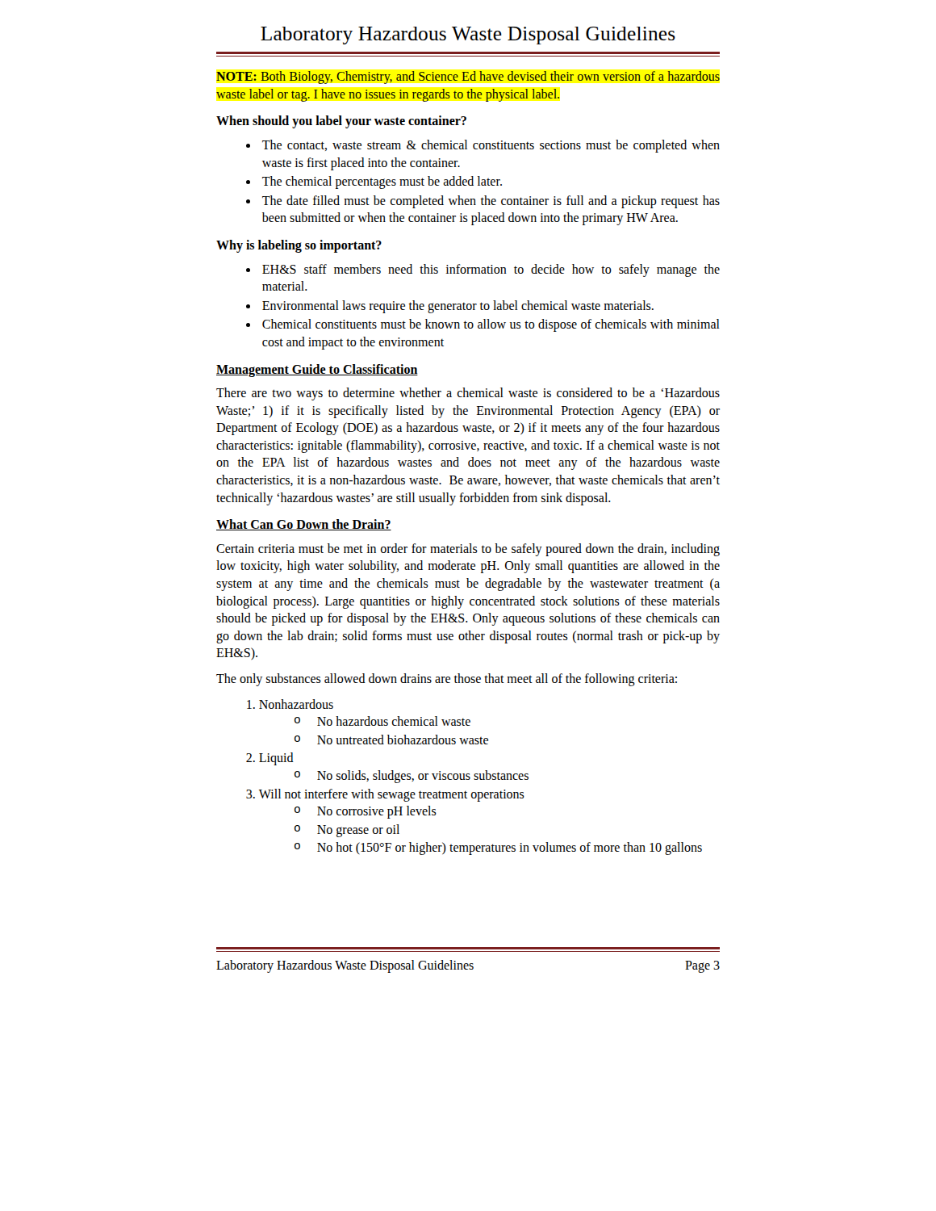Laboratory Hazardous Waste Disposal Guidelines
NOTE: Both Biology, Chemistry, and Science Ed have devised their own version of a hazardous waste label or tag. I have no issues in regards to the physical label.
When should you label your waste container?
The contact, waste stream & chemical constituents sections must be completed when waste is first placed into the container.
The chemical percentages must be added later.
The date filled must be completed when the container is full and a pickup request has been submitted or when the container is placed down into the primary HW Area.
Why is labeling so important?
EH&S staff members need this information to decide how to safely manage the material.
Environmental laws require the generator to label chemical waste materials.
Chemical constituents must be known to allow us to dispose of chemicals with minimal cost and impact to the environment
Management Guide to Classification
There are two ways to determine whether a chemical waste is considered to be a ‘Hazardous Waste;’ 1) if it is specifically listed by the Environmental Protection Agency (EPA) or Department of Ecology (DOE) as a hazardous waste, or 2) if it meets any of the four hazardous characteristics: ignitable (flammability), corrosive, reactive, and toxic. If a chemical waste is not on the EPA list of hazardous wastes and does not meet any of the hazardous waste characteristics, it is a non-hazardous waste. Be aware, however, that waste chemicals that aren’t technically ‘hazardous wastes’ are still usually forbidden from sink disposal.
What Can Go Down the Drain?
Certain criteria must be met in order for materials to be safely poured down the drain, including low toxicity, high water solubility, and moderate pH. Only small quantities are allowed in the system at any time and the chemicals must be degradable by the wastewater treatment (a biological process). Large quantities or highly concentrated stock solutions of these materials should be picked up for disposal by the EH&S. Only aqueous solutions of these chemicals can go down the lab drain; solid forms must use other disposal routes (normal trash or pick-up by EH&S).
The only substances allowed down drains are those that meet all of the following criteria:
Nonhazardous
No hazardous chemical waste
No untreated biohazardous waste
Liquid
No solids, sludges, or viscous substances
Will not interfere with sewage treatment operations
No corrosive pH levels
No grease or oil
No hot (150°F or higher) temperatures in volumes of more than 10 gallons
Laboratory Hazardous Waste Disposal Guidelines Page 3